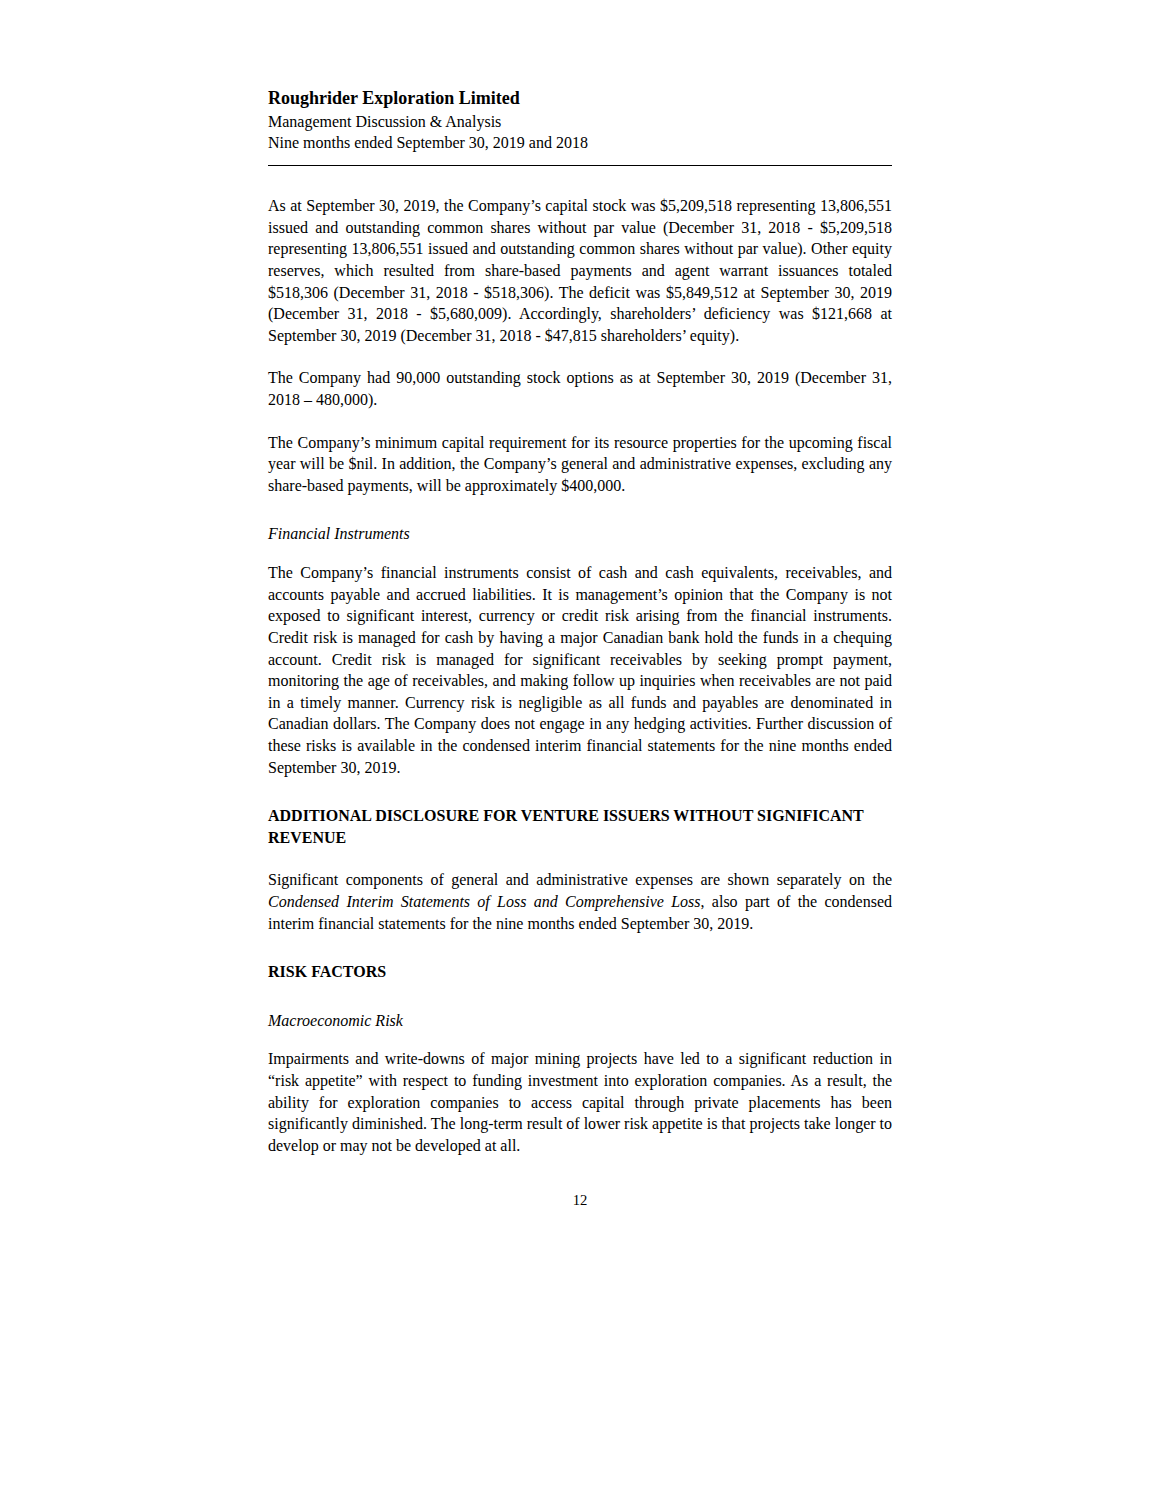Roughrider Exploration Limited
Management Discussion & Analysis
Nine months ended September 30, 2019 and 2018
As at September 30, 2019, the Company’s capital stock was $5,209,518 representing 13,806,551 issued and outstanding common shares without par value (December 31, 2018 - $5,209,518 representing 13,806,551 issued and outstanding common shares without par value). Other equity reserves, which resulted from share-based payments and agent warrant issuances totaled $518,306 (December 31, 2018 - $518,306). The deficit was $5,849,512 at September 30, 2019 (December 31, 2018 - $5,680,009). Accordingly, shareholders’ deficiency was $121,668 at September 30, 2019 (December 31, 2018 - $47,815 shareholders’ equity).
The Company had 90,000 outstanding stock options as at September 30, 2019 (December 31, 2018 – 480,000).
The Company’s minimum capital requirement for its resource properties for the upcoming fiscal year will be $nil. In addition, the Company’s general and administrative expenses, excluding any share-based payments, will be approximately $400,000.
Financial Instruments
The Company’s financial instruments consist of cash and cash equivalents, receivables, and accounts payable and accrued liabilities. It is management’s opinion that the Company is not exposed to significant interest, currency or credit risk arising from the financial instruments. Credit risk is managed for cash by having a major Canadian bank hold the funds in a chequing account. Credit risk is managed for significant receivables by seeking prompt payment, monitoring the age of receivables, and making follow up inquiries when receivables are not paid in a timely manner. Currency risk is negligible as all funds and payables are denominated in Canadian dollars. The Company does not engage in any hedging activities. Further discussion of these risks is available in the condensed interim financial statements for the nine months ended September 30, 2019.
Additional Disclosure for Venture Issuers Without Significant Revenue
Significant components of general and administrative expenses are shown separately on the Condensed Interim Statements of Loss and Comprehensive Loss, also part of the condensed interim financial statements for the nine months ended September 30, 2019.
Risk Factors
Macroeconomic Risk
Impairments and write-downs of major mining projects have led to a significant reduction in “risk appetite” with respect to funding investment into exploration companies. As a result, the ability for exploration companies to access capital through private placements has been significantly diminished. The long-term result of lower risk appetite is that projects take longer to develop or may not be developed at all.
12